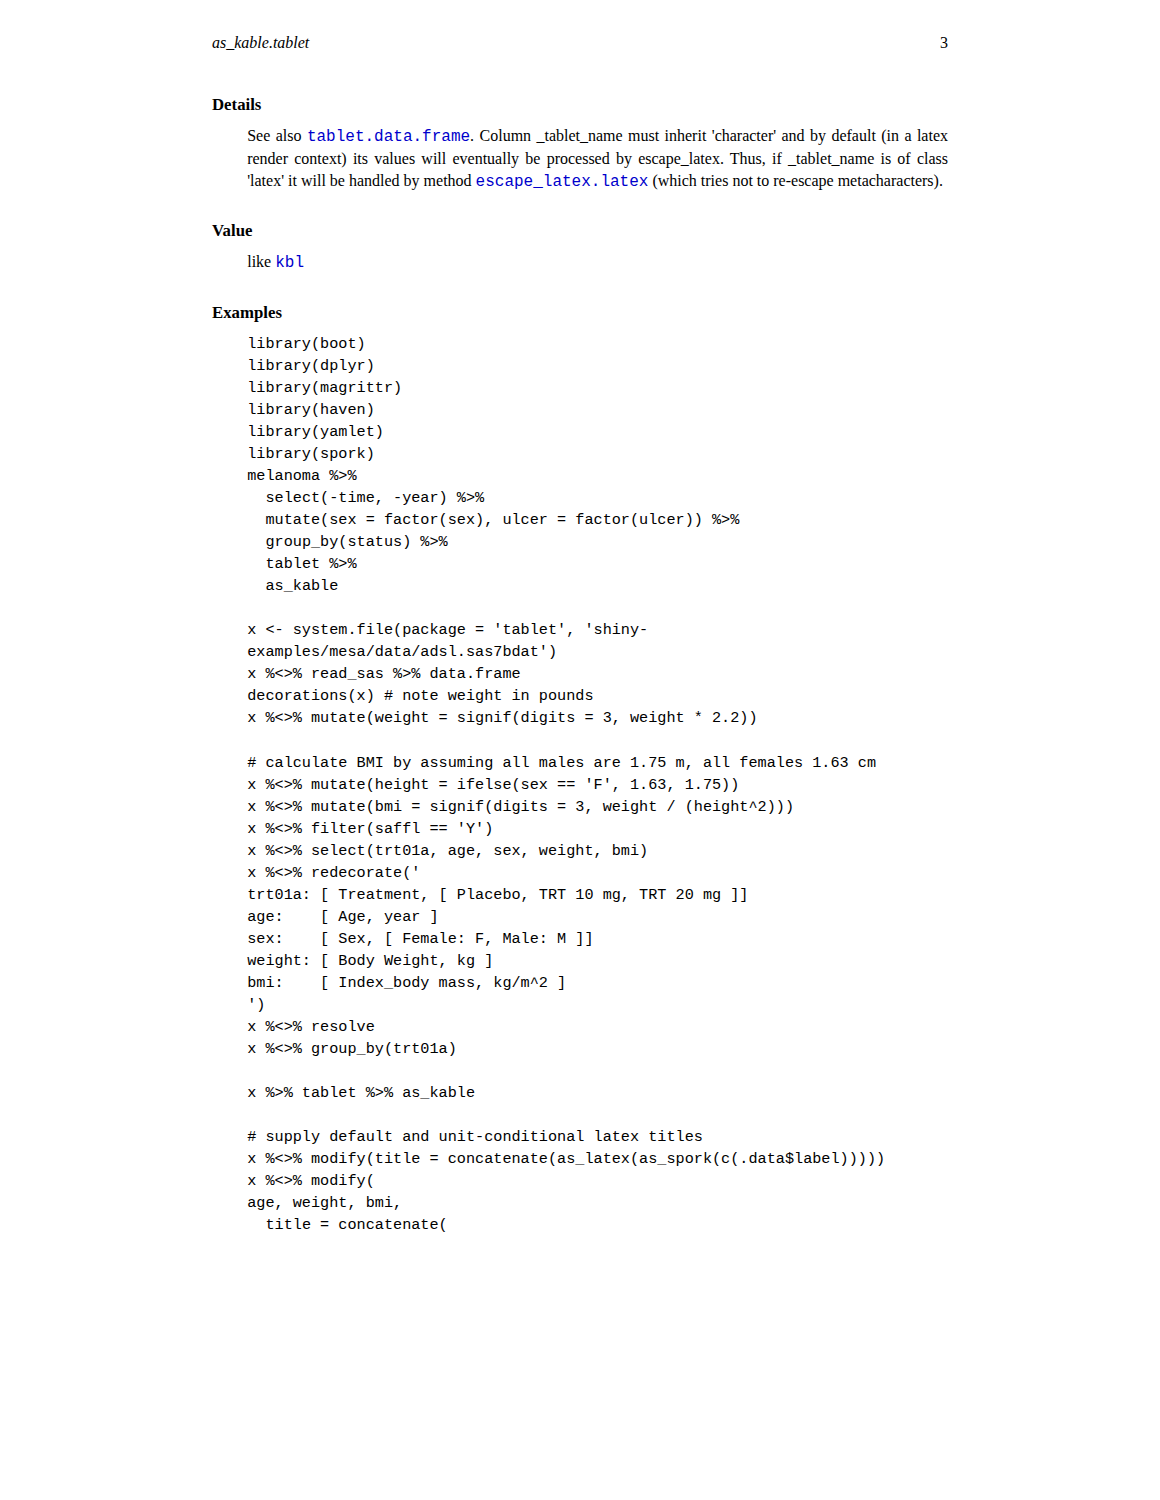as_kable.tablet 3
Details
See also tablet.data.frame. Column _tablet_name must inherit 'character' and by default (in a latex render context) its values will eventually be processed by escape_latex. Thus, if _tablet_name is of class 'latex' it will be handled by method escape_latex.latex (which tries not to re-escape metacharacters).
Value
like kbl
Examples
library(boot)
library(dplyr)
library(magrittr)
library(haven)
library(yamlet)
library(spork)
melanoma %>%
  select(-time, -year) %>%
  mutate(sex = factor(sex), ulcer = factor(ulcer)) %>%
  group_by(status) %>%
  tablet %>%
  as_kable

x <- system.file(package = 'tablet', 'shiny-examples/mesa/data/adsl.sas7bdat')
x %<>% read_sas %>% data.frame
decorations(x) # note weight in pounds
x %<>% mutate(weight = signif(digits = 3, weight * 2.2))

# calculate BMI by assuming all males are 1.75 m, all females 1.63 cm
x %<>% mutate(height = ifelse(sex == 'F', 1.63, 1.75))
x %<>% mutate(bmi = signif(digits = 3, weight / (height^2)))
x %<>% filter(saffl == 'Y')
x %<>% select(trt01a, age, sex, weight, bmi)
x %<>% redecorate('
trt01a: [ Treatment, [ Placebo, TRT 10 mg, TRT 20 mg ]]
age:    [ Age, year ]
sex:    [ Sex, [ Female: F, Male: M ]]
weight: [ Body Weight, kg ]
bmi:    [ Index_body mass, kg/m^2 ]
')
x %<>% resolve
x %<>% group_by(trt01a)

x %>% tablet %>% as_kable

# supply default and unit-conditional latex titles
x %<>% modify(title = concatenate(as_latex(as_spork(c(.data$label)))))
x %<>% modify(
age, weight, bmi,
  title = concatenate(